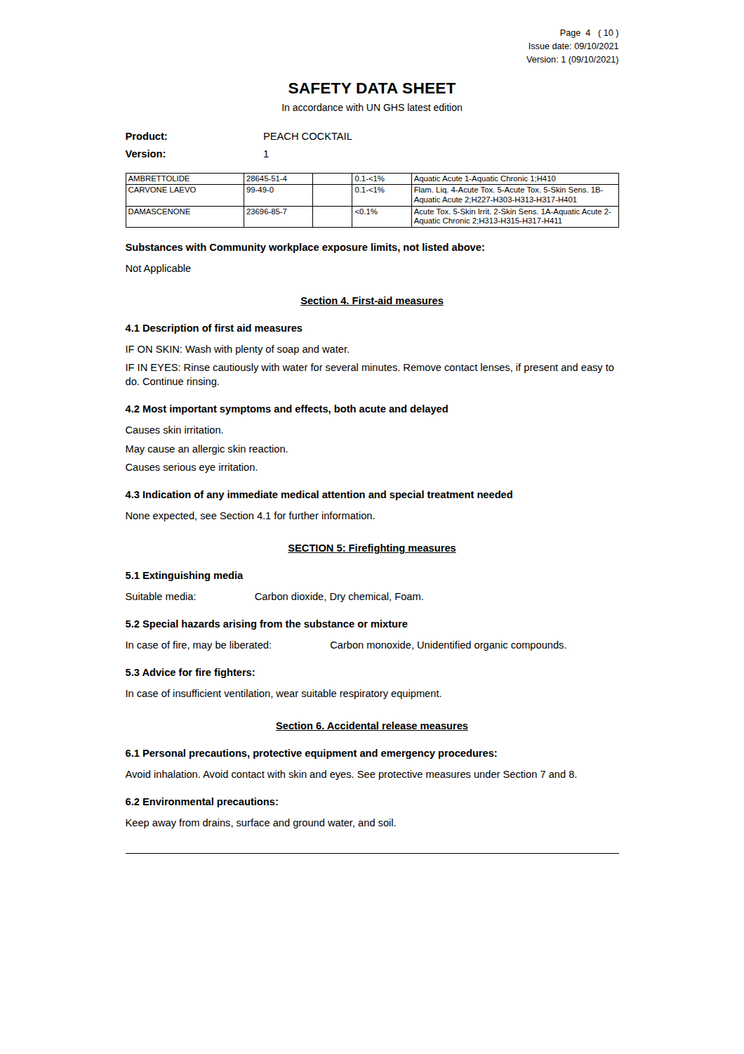Page 4 ( 10 )
Issue date: 09/10/2021
Version: 1 (09/10/2021)
SAFETY DATA SHEET
In accordance with UN GHS latest edition
Product: PEACH COCKTAIL
Version: 1
| AMBRETTOLIDE | 28645-51-4 | | 0.1-<1% | Aquatic Acute 1-Aquatic Chronic 1;H410 |
| CARVONE LAEVO | 99-49-0 | | 0.1-<1% | Flam. Liq. 4-Acute Tox. 5-Acute Tox. 5-Skin Sens. 1B-Aquatic Acute 2;H227-H303-H313-H317-H401 |
| DAMASCENONE | 23696-85-7 | | <0.1% | Acute Tox. 5-Skin Irrit. 2-Skin Sens. 1A-Aquatic Acute 2-Aquatic Chronic 2;H313-H315-H317-H411 |
Substances with Community workplace exposure limits, not listed above:
Not Applicable
Section 4. First-aid measures
4.1 Description of first aid measures
IF ON SKIN: Wash with plenty of soap and water.
IF IN EYES: Rinse cautiously with water for several minutes. Remove contact lenses, if present and easy to do. Continue rinsing.
4.2 Most important symptoms and effects, both acute and delayed
Causes skin irritation.
May cause an allergic skin reaction.
Causes serious eye irritation.
4.3 Indication of any immediate medical attention and special treatment needed
None expected, see Section 4.1 for further information.
SECTION 5: Firefighting measures
5.1 Extinguishing media
Suitable media:Carbon dioxide, Dry chemical, Foam.
5.2 Special hazards arising from the substance or mixture
In case of fire, may be liberated:Carbon monoxide, Unidentified organic compounds.
5.3 Advice for fire fighters:
In case of insufficient ventilation, wear suitable respiratory equipment.
Section 6. Accidental release measures
6.1 Personal precautions, protective equipment and emergency procedures:
Avoid inhalation. Avoid contact with skin and eyes. See protective measures under Section 7 and 8.
6.2 Environmental precautions:
Keep away from drains, surface and ground water, and soil.